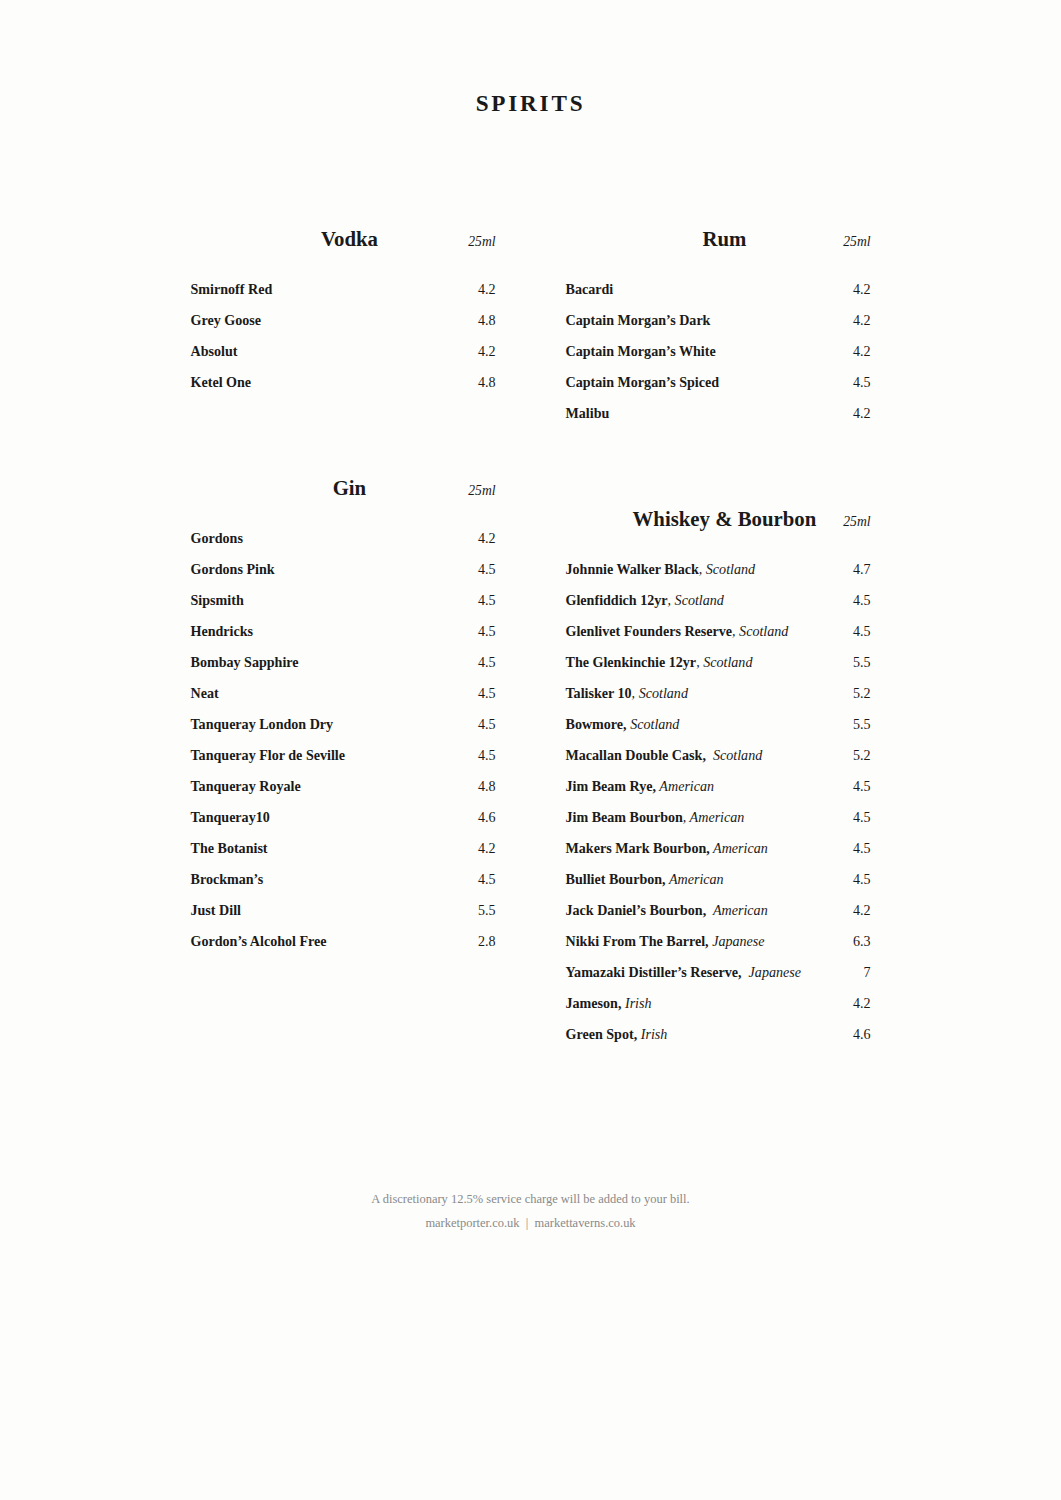SPIRITS
Vodka
25ml
Smirnoff Red 4.2
Grey Goose 4.8
Absolut 4.2
Ketel One 4.8
Gin
25ml
Gordons 4.2
Gordons Pink 4.5
Sipsmith 4.5
Hendricks 4.5
Bombay Sapphire 4.5
Neat 4.5
Tanqueray London Dry 4.5
Tanqueray Flor de Seville 4.5
Tanqueray Royale 4.8
Tanqueray104.6
The Botanist 4.2
Brockman’s 4.5
Just Dill 5.5
Gordon’s Alcohol Free 2.8
Rum
25ml
Bacardi 4.2
Captain Morgan’s Dark 4.2
Captain Morgan’s White 4.2
Captain Morgan’s Spiced 4.5
Malibu 4.2
Whiskey & Bourbon
25ml
Johnnie Walker Black, Scotland 4.7
Glenfiddich 12yr, Scotland 4.5
Glenlivet Founders Reserve, Scotland 4.5
The Glenkinchie 12yr, Scotland 5.5
Talisker 10, Scotland 5.2
Bowmore, Scotland 5.5
Macallan Double Cask, Scotland 5.2
Jim Beam Rye, American 4.5
Jim Beam Bourbon, American 4.5
Makers Mark Bourbon, American 4.5
Bulliet Bourbon, American 4.5
Jack Daniel’s Bourbon, American 4.2
Nikki From The Barrel, Japanese 6.3
Yamazaki Distiller’s Reserve, Japanese 7
Jameson, Irish 4.2
Green Spot, Irish 4.6
A discretionary 12.5% service charge will be added to your bill.
marketporter.co.uk | markettaverns.co.uk